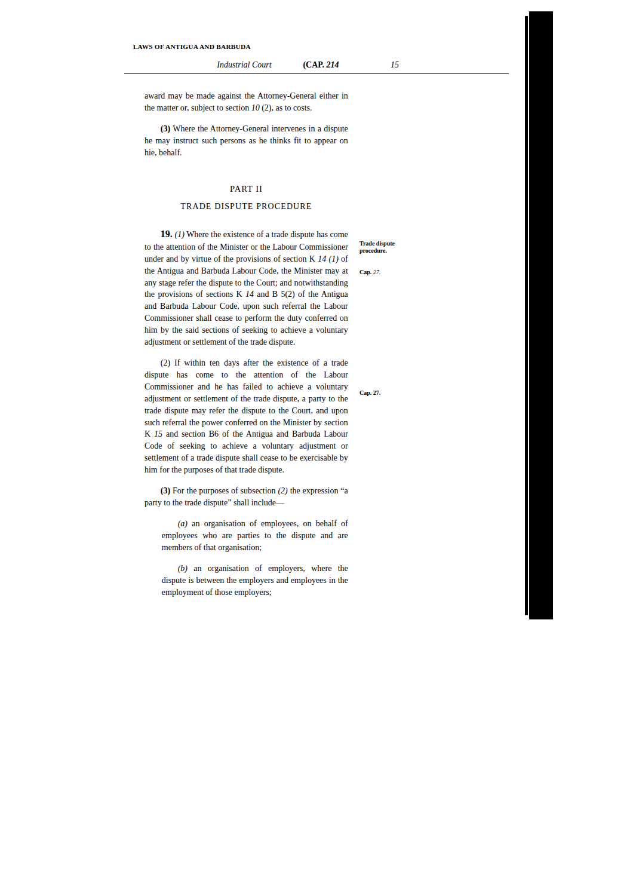LAWS OF ANTIGUA AND BARBUDA
Industrial Court (CAP. 214 15
award may be made against the Attorney-General either in the matter or, subject to section 10 (2), as to costs.
(3) Where the Attorney-General intervenes in a dispute he may instruct such persons as he thinks fit to appear on hie, behalf.
PART II
TRADE DISPUTE PROCEDURE
19. (1) Where the existence of a trade dispute has come to the attention of the Minister or the Labour Commissioner under and by virtue of the provisions of section K 14 (1) of the Antigua and Barbuda Labour Code, the Minister may at any stage refer the dispute to the Court; and notwithstanding the provisions of sections K 14 and B 5(2) of the Antigua and Barbuda Labour Code, upon such referral the Labour Commissioner shall cease to perform the duty conferred on him by the said sections of seeking to achieve a voluntary adjustment or settlement of the trade dispute.
(2) If within ten days after the existence of a trade dispute has come to the attention of the Labour Commissioner and he has failed to achieve a voluntary adjustment or settlement of the trade dispute, a party to the trade dispute may refer the dispute to the Court, and upon such referral the power conferred on the Minister by section K 15 and section B6 of the Antigua and Barbuda Labour Code of seeking to achieve a voluntary adjustment or settlement of a trade dispute shall cease to be exercisable by him for the purposes of that trade dispute.
(3) For the purposes of subsection (2) the expression “a party to the trade dispute” shall include—
(a) an organisation of employees, on behalf of employees who are parties to the dispute and are members of that organisation;
(b) an organisation of employers, where the dispute is between the employers and employees in the employment of those employers;
Trade dispute
procedure.
Cap. 27.
Cap. 27.